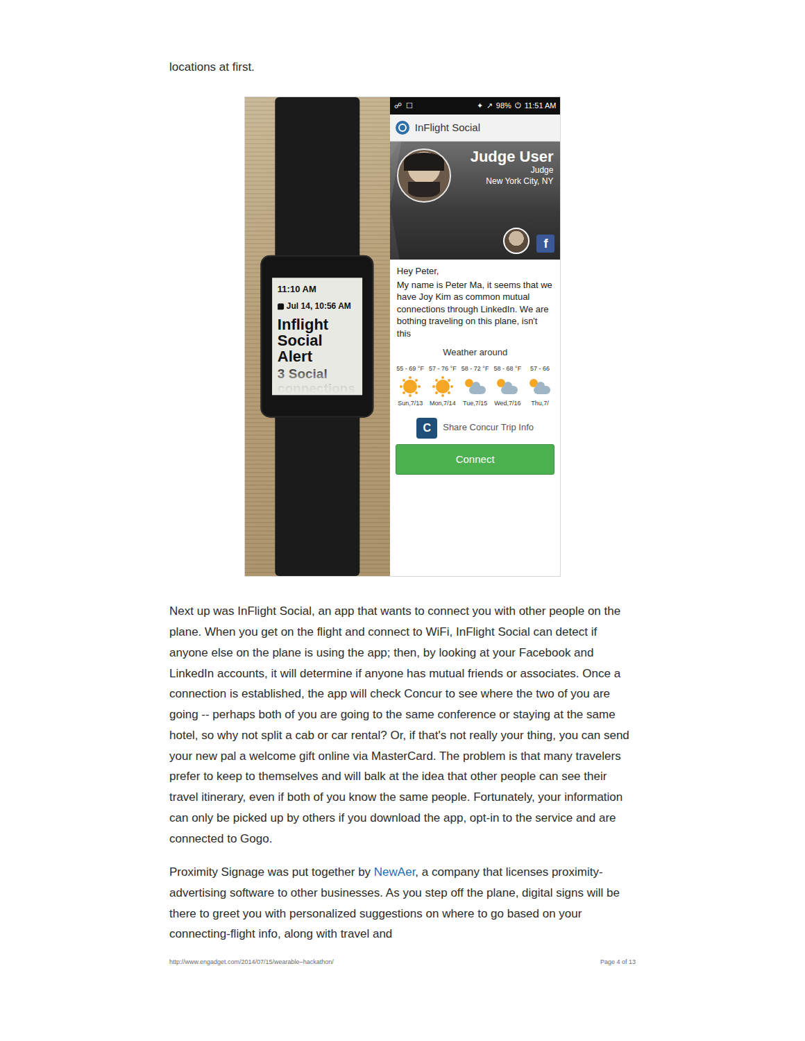locations at first.
11:10 AM
Jul 14, 10:56 AM
Inflight Social Alert
3 Social connections found on this flight
☍☐
✦↗98%⏻11:51 AM
InFlight Social
Judge User
Judge
New York City, NY
f
Hey Peter,
My name is Peter Ma, it seems that we have Joy Kim as common mutual connections through LinkedIn. We are bothing traveling on this plane, isn't this
Weather around
55 - 69 °F
Sun,7/13
57 - 76 °F
Mon,7/14
58 - 72 °F
Tue,7/15
58 - 68 °F
Wed,7/16
57 - 66
Thu,7/
C
Share Concur Trip Info
Connect
Next up was InFlight Social, an app that wants to connect you with other people on the plane. When you get on the flight and connect to WiFi, InFlight Social can detect if anyone else on the plane is using the app; then, by looking at your Facebook and LinkedIn accounts, it will determine if anyone has mutual friends or associates. Once a connection is established, the app will check Concur to see where the two of you are going -- perhaps both of you are going to the same conference or staying at the same hotel, so why not split a cab or car rental? Or, if that's not really your thing, you can send your new pal a welcome gift online via MasterCard. The problem is that many travelers prefer to keep to themselves and will balk at the idea that other people can see their travel itinerary, even if both of you know the same people. Fortunately, your information can only be picked up by others if you download the app, opt-in to the service and are connected to Gogo.
Proximity Signage was put together by NewAer, a company that licenses proximity-advertising software to other businesses. As you step off the plane, digital signs will be there to greet you with personalized suggestions on where to go based on your connecting-flight info, along with travel and
http://www.engadget.com/2014/07/15/wearable–hackathon/ Page 4 of 13